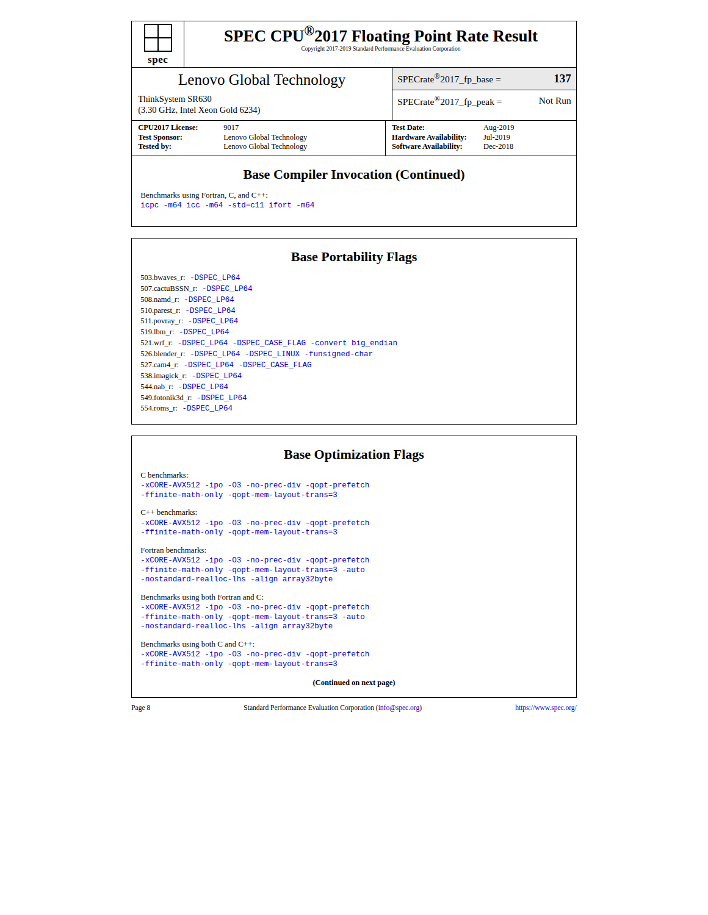spec
SPEC CPU®2017 Floating Point Rate Result
Copyright 2017-2019 Standard Performance Evaluation Corporation
Lenovo Global Technology
ThinkSystem SR630
(3.30 GHz, Intel Xeon Gold 6234)
SPECrate®2017_fp_base =
137
SPECrate®2017_fp_peak =
Not Run
CPU2017 License: 9017
Test Sponsor: Lenovo Global Technology
Tested by: Lenovo Global Technology
Test Date: Aug-2019
Hardware Availability: Jul-2019
Software Availability: Dec-2018
Base Compiler Invocation (Continued)
Benchmarks using Fortran, C, and C++:
icpc -m64 icc -m64 -std=c11 ifort -m64
Base Portability Flags
503.bwaves_r: -DSPEC_LP64
507.cactuBSSN_r: -DSPEC_LP64
508.namd_r: -DSPEC_LP64
510.parest_r: -DSPEC_LP64
511.povray_r: -DSPEC_LP64
519.lbm_r: -DSPEC_LP64
521.wrf_r: -DSPEC_LP64 -DSPEC_CASE_FLAG -convert big_endian
526.blender_r: -DSPEC_LP64 -DSPEC_LINUX -funsigned-char
527.cam4_r: -DSPEC_LP64 -DSPEC_CASE_FLAG
538.imagick_r: -DSPEC_LP64
544.nab_r: -DSPEC_LP64
549.fotonik3d_r: -DSPEC_LP64
554.roms_r: -DSPEC_LP64
Base Optimization Flags
C benchmarks:
-xCORE-AVX512 -ipo -O3 -no-prec-div -qopt-prefetch
-ffinite-math-only -qopt-mem-layout-trans=3
C++ benchmarks:
-xCORE-AVX512 -ipo -O3 -no-prec-div -qopt-prefetch
-ffinite-math-only -qopt-mem-layout-trans=3
Fortran benchmarks:
-xCORE-AVX512 -ipo -O3 -no-prec-div -qopt-prefetch
-ffinite-math-only -qopt-mem-layout-trans=3 -auto
-nostandard-realloc-lhs -align array32byte
Benchmarks using both Fortran and C:
-xCORE-AVX512 -ipo -O3 -no-prec-div -qopt-prefetch
-ffinite-math-only -qopt-mem-layout-trans=3 -auto
-nostandard-realloc-lhs -align array32byte
Benchmarks using both C and C++:
-xCORE-AVX512 -ipo -O3 -no-prec-div -qopt-prefetch
-ffinite-math-only -qopt-mem-layout-trans=3
(Continued on next page)
Page 8
Standard Performance Evaluation Corporation (info@spec.org)
https://www.spec.org/